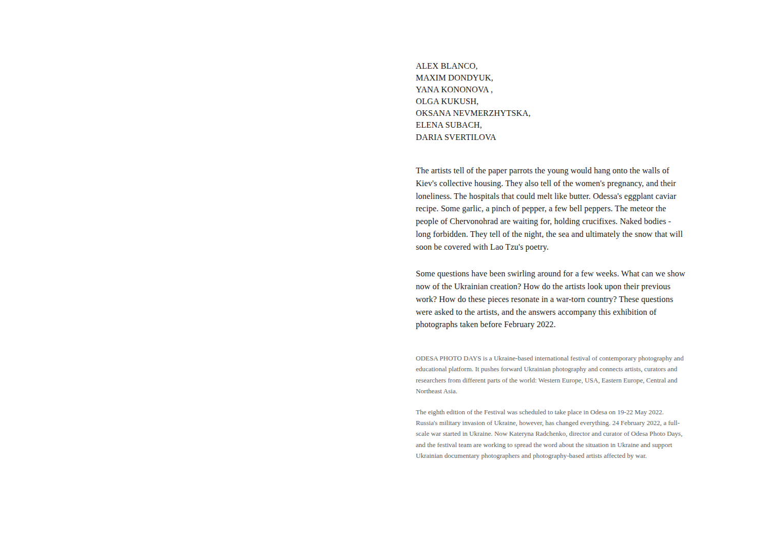ALEX BLANCO,
MAXIM DONDYUK,
YANA KONONOVA ,
OLGA KUKUSH,
OKSANA NEVMERZHYTSKA,
ELENA SUBACH,
DARIA SVERTILOVA
The artists tell of the paper parrots the young would hang onto the walls of Kiev's collective housing. They also tell of the women's pregnancy, and their loneliness. The hospitals that could melt like butter. Odessa's eggplant caviar recipe. Some garlic, a pinch of pepper, a few bell peppers. The meteor the people of Chervonohrad are waiting for, holding crucifixes. Naked bodies - long forbidden. They tell of the night, the sea and ultimately the snow that will soon be covered with Lao Tzu's poetry.
Some questions have been swirling around for a few weeks. What can we show now of the Ukrainian creation? How do the artists look upon their previous work? How do these pieces resonate in a war-torn country? These questions were asked to the artists, and the answers accompany this exhibition of photographs taken before February 2022.
ODESA PHOTO DAYS is a Ukraine-based international festival of contemporary photography and educational platform. It pushes forward Ukrainian photography and connects artists, curators and researchers from different parts of the world: Western Europe, USA, Eastern Europe, Central and Northeast Asia.
The eighth edition of the Festival was scheduled to take place in Odesa on 19-22 May 2022. Russia's military invasion of Ukraine, however, has changed everything. 24 February 2022, a full-scale war started in Ukraine. Now Kateryna Radchenko, director and curator of Odesa Photo Days, and the festival team are working to spread the word about the situation in Ukraine and support Ukrainian documentary photographers and photography-based artists affected by war.